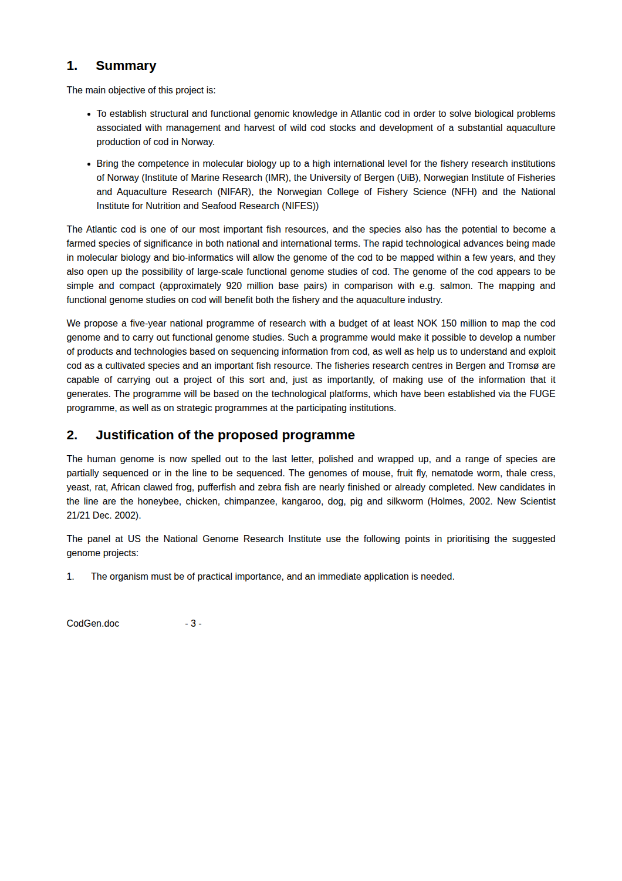1. Summary
The main objective of this project is:
To establish structural and functional genomic knowledge in Atlantic cod in order to solve biological problems associated with management and harvest of wild cod stocks and development of a substantial aquaculture production of cod in Norway.
Bring the competence in molecular biology up to a high international level for the fishery research institutions of Norway (Institute of Marine Research (IMR), the University of Bergen (UiB), Norwegian Institute of Fisheries and Aquaculture Research (NIFAR), the Norwegian College of Fishery Science (NFH) and the National Institute for Nutrition and Seafood Research (NIFES))
The Atlantic cod is one of our most important fish resources, and the species also has the potential to become a farmed species of significance in both national and international terms. The rapid technological advances being made in molecular biology and bio-informatics will allow the genome of the cod to be mapped within a few years, and they also open up the possibility of large-scale functional genome studies of cod. The genome of the cod appears to be simple and compact (approximately 920 million base pairs) in comparison with e.g. salmon. The mapping and functional genome studies on cod will benefit both the fishery and the aquaculture industry.
We propose a five-year national programme of research with a budget of at least NOK 150 million to map the cod genome and to carry out functional genome studies. Such a programme would make it possible to develop a number of products and technologies based on sequencing information from cod, as well as help us to understand and exploit cod as a cultivated species and an important fish resource. The fisheries research centres in Bergen and Tromsø are capable of carrying out a project of this sort and, just as importantly, of making use of the information that it generates. The programme will be based on the technological platforms, which have been established via the FUGE programme, as well as on strategic programmes at the participating institutions.
2. Justification of the proposed programme
The human genome is now spelled out to the last letter, polished and wrapped up, and a range of species are partially sequenced or in the line to be sequenced. The genomes of mouse, fruit fly, nematode worm, thale cress, yeast, rat, African clawed frog, pufferfish and zebra fish are nearly finished or already completed. New candidates in the line are the honeybee, chicken, chimpanzee, kangaroo, dog, pig and silkworm (Holmes, 2002. New Scientist 21/21 Dec. 2002).
The panel at US the National Genome Research Institute use the following points in prioritising the suggested genome projects:
1. The organism must be of practical importance, and an immediate application is needed.
CodGen.doc- 3 -